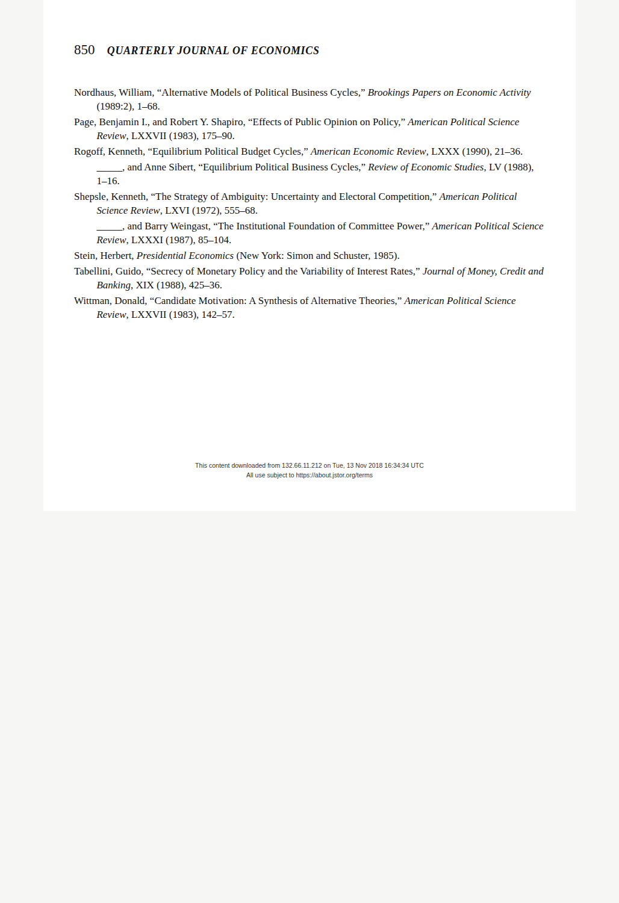850
QUARTERLY JOURNAL OF ECONOMICS
Nordhaus, William, “Alternative Models of Political Business Cycles,” Brookings Papers on Economic Activity (1989:2), 1–68.
Page, Benjamin I., and Robert Y. Shapiro, “Effects of Public Opinion on Policy,” American Political Science Review, LXXVII (1983), 175–90.
Rogoff, Kenneth, “Equilibrium Political Budget Cycles,” American Economic Review, LXXX (1990), 21–36.
_____, and Anne Sibert, “Equilibrium Political Business Cycles,” Review of Economic Studies, LV (1988), 1–16.
Shepsle, Kenneth, “The Strategy of Ambiguity: Uncertainty and Electoral Competition,” American Political Science Review, LXVI (1972), 555–68.
_____, and Barry Weingast, “The Institutional Foundation of Committee Power,” American Political Science Review, LXXXI (1987), 85–104.
Stein, Herbert, Presidential Economics (New York: Simon and Schuster, 1985).
Tabellini, Guido, “Secrecy of Monetary Policy and the Variability of Interest Rates,” Journal of Money, Credit and Banking, XIX (1988), 425–36.
Wittman, Donald, “Candidate Motivation: A Synthesis of Alternative Theories,” American Political Science Review, LXXVII (1983), 142–57.
This content downloaded from 132.66.11.212 on Tue, 13 Nov 2018 16:34:34 UTC
All use subject to https://about.jstor.org/terms